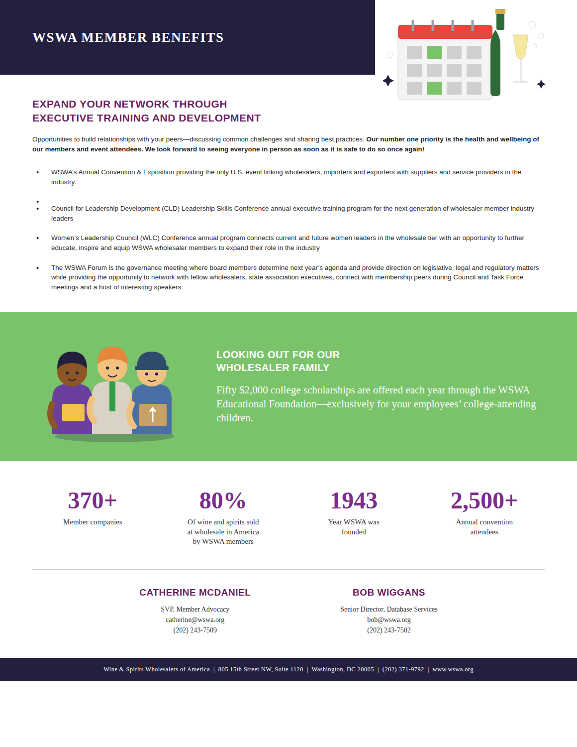WSWA MEMBER BENEFITS
EXPAND YOUR NETWORK THROUGH
EXECUTIVE TRAINING AND DEVELOPMENT
Opportunities to build relationships with your peers—discussing common challenges and sharing best practices. Our number one priority is the health and wellbeing of our members and event attendees. We look forward to seeing everyone in person as soon as it is safe to do so once again!
WSWA’s Annual Convention & Exposition providing the only U.S. event linking wholesalers, importers and exporters with suppliers and service providers in the industry.
Council for Leadership Development (CLD) Leadership Skills Conference annual executive training program for the next generation of wholesaler member industry leaders
Women’s Leadership Council (WLC) Conference annual program connects current and future women leaders in the wholesale tier with an opportunity to further educate, inspire and equip WSWA wholesaler members to expand their role in the industry
The WSWA Forum is the governance meeting where board members determine next year’s agenda and provide direction on legislative, legal and regulatory matters while providing the opportunity to network with fellow wholesalers, state association executives, connect with membership peers during Council and Task Force meetings and a host of interesting speakers
LOOKING OUT FOR OUR
WHOLESALER FAMILY
Fifty $2,000 college scholarships are offered each year through the WSWA Educational Foundation—exclusively for your employees’ college-attending children.
370+
Member companies
80%
Of wine and spirits sold
at wholesale in America
by WSWA members
1943
Year WSWA was
founded
2,500+
Annual convention
attendees
CATHERINE MCDANIEL
SVP, Member Advocacy
catherine@wswa.org
(202) 243-7509
BOB WIGGANS
Senior Director, Database Services
bob@wswa.org
(202) 243-7502
Wine & Spirits Wholesalers of America | 805 15th Street NW, Suite 1120 | Washington, DC 20005 | (202) 371-9792 | www.wswa.org